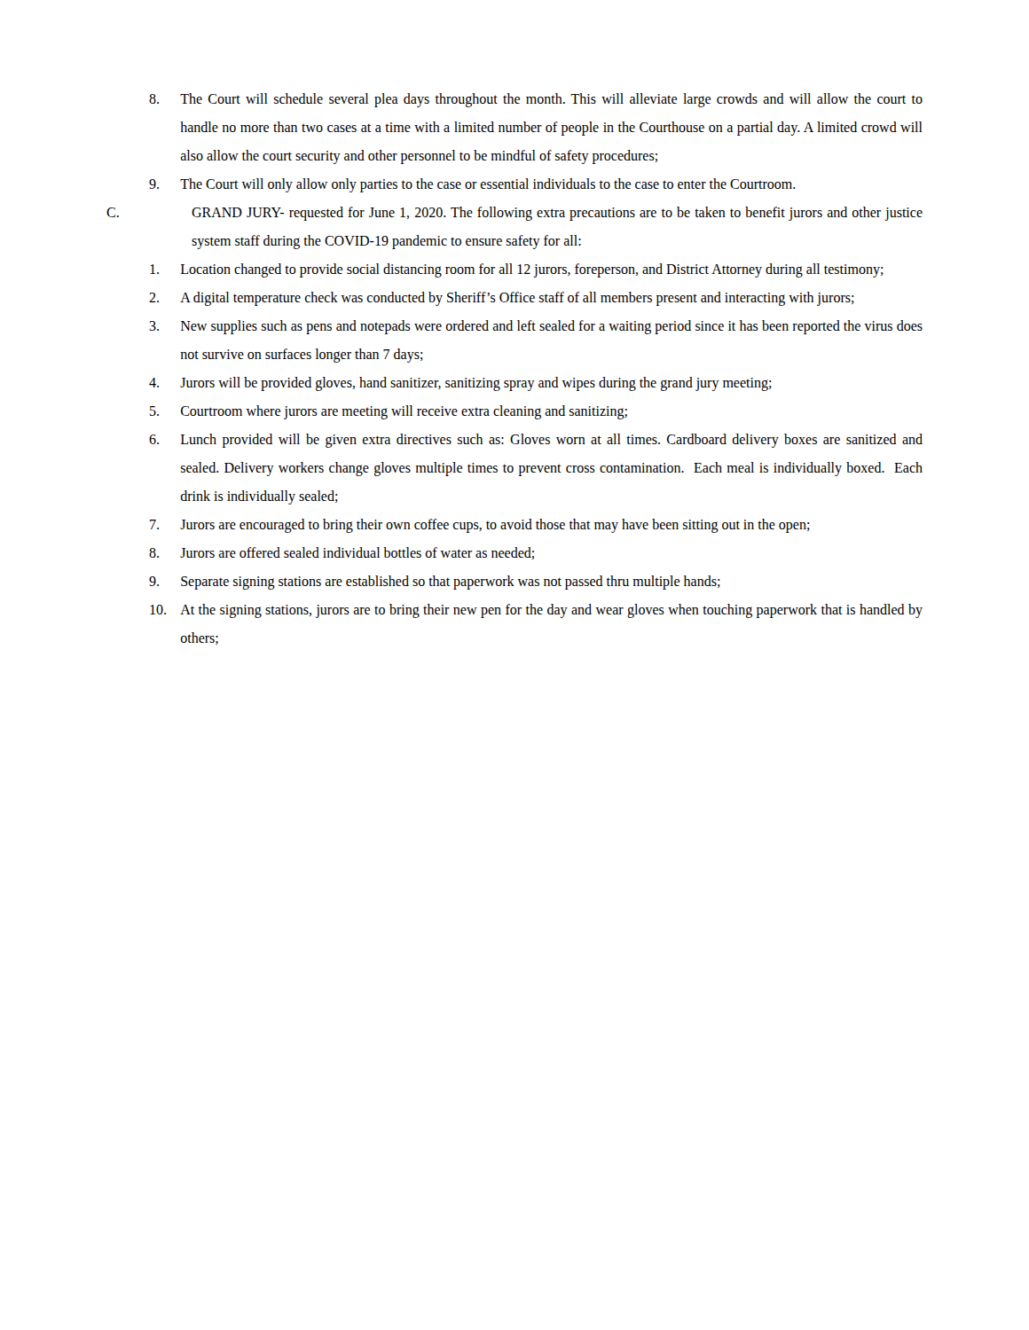8.
The Court will schedule several plea days throughout the month. This will alleviate large crowds and will allow the court to handle no more than two cases at a time with a limited number of people in the Courthouse on a partial day. A limited crowd will also allow the court security and other personnel to be mindful of safety procedures;
9.
The Court will only allow only parties to the case or essential individuals to the case to enter the Courtroom.
C.
GRAND JURY- requested for June 1, 2020. The following extra precautions are to be taken to benefit jurors and other justice system staff during the COVID-19 pandemic to ensure safety for all:
1.
Location changed to provide social distancing room for all 12 jurors, foreperson, and District Attorney during all testimony;
2.
A digital temperature check was conducted by Sheriff’s Office staff of all members present and interacting with jurors;
3.
New supplies such as pens and notepads were ordered and left sealed for a waiting period since it has been reported the virus does not survive on surfaces longer than 7 days;
4.
Jurors will be provided gloves, hand sanitizer, sanitizing spray and wipes during the grand jury meeting;
5.
Courtroom where jurors are meeting will receive extra cleaning and sanitizing;
6.
Lunch provided will be given extra directives such as: Gloves worn at all times. Cardboard delivery boxes are sanitized and sealed. Delivery workers change gloves multiple times to prevent cross contamination. Each meal is individually boxed. Each drink is individually sealed;
7.
Jurors are encouraged to bring their own coffee cups, to avoid those that may have been sitting out in the open;
8.
Jurors are offered sealed individual bottles of water as needed;
9.
Separate signing stations are established so that paperwork was not passed thru multiple hands;
10.
At the signing stations, jurors are to bring their new pen for the day and wear gloves when touching paperwork that is handled by others;